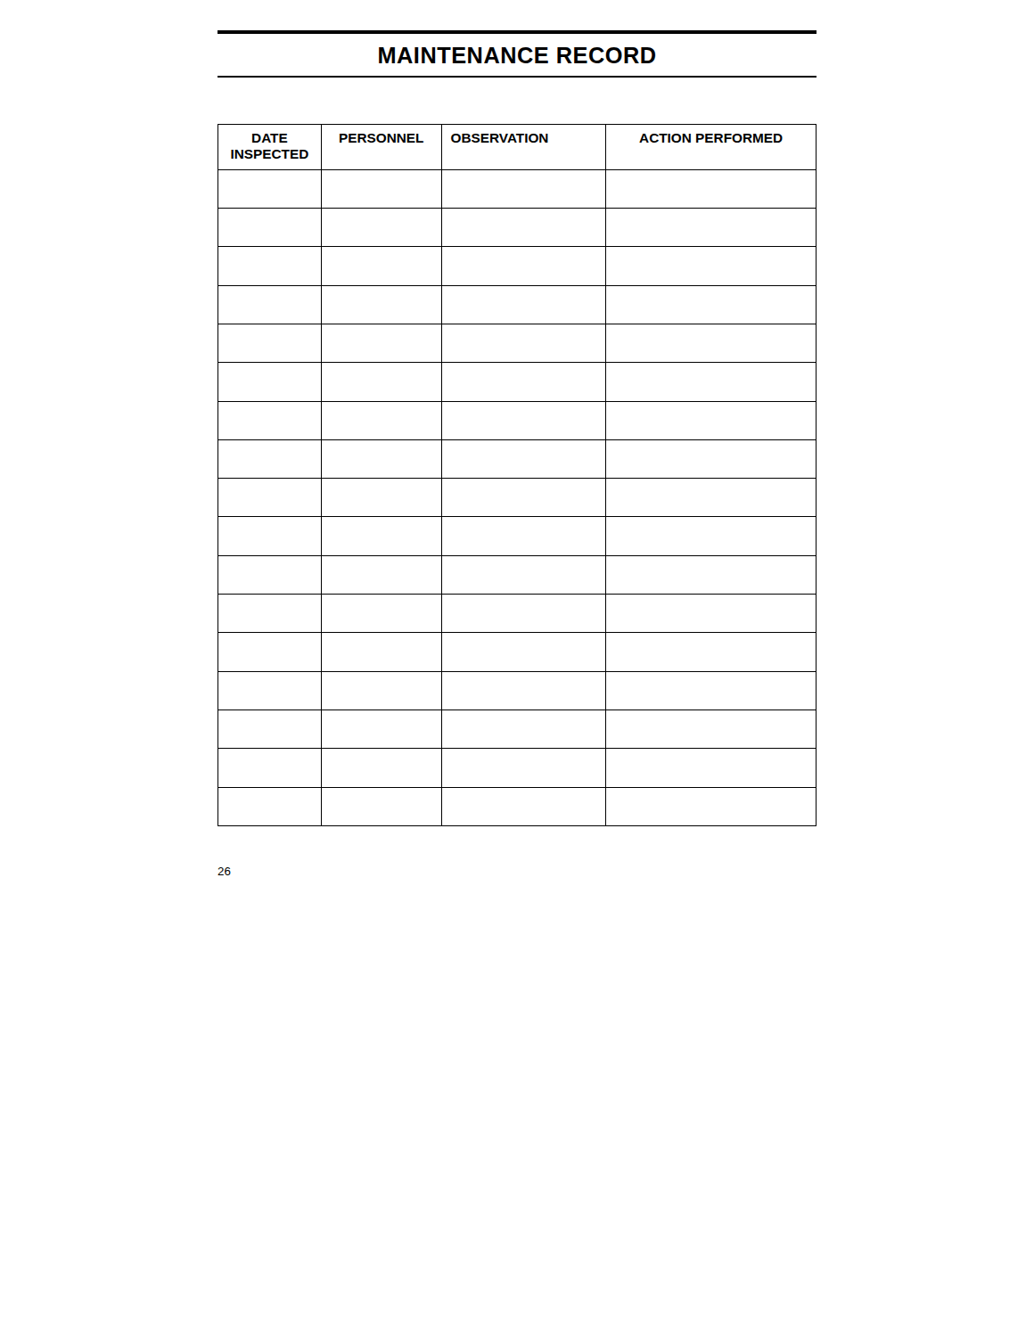MAINTENANCE RECORD
| DATE INSPECTED | PERSONNEL | OBSERVATION | ACTION PERFORMED |
| --- | --- | --- | --- |
26